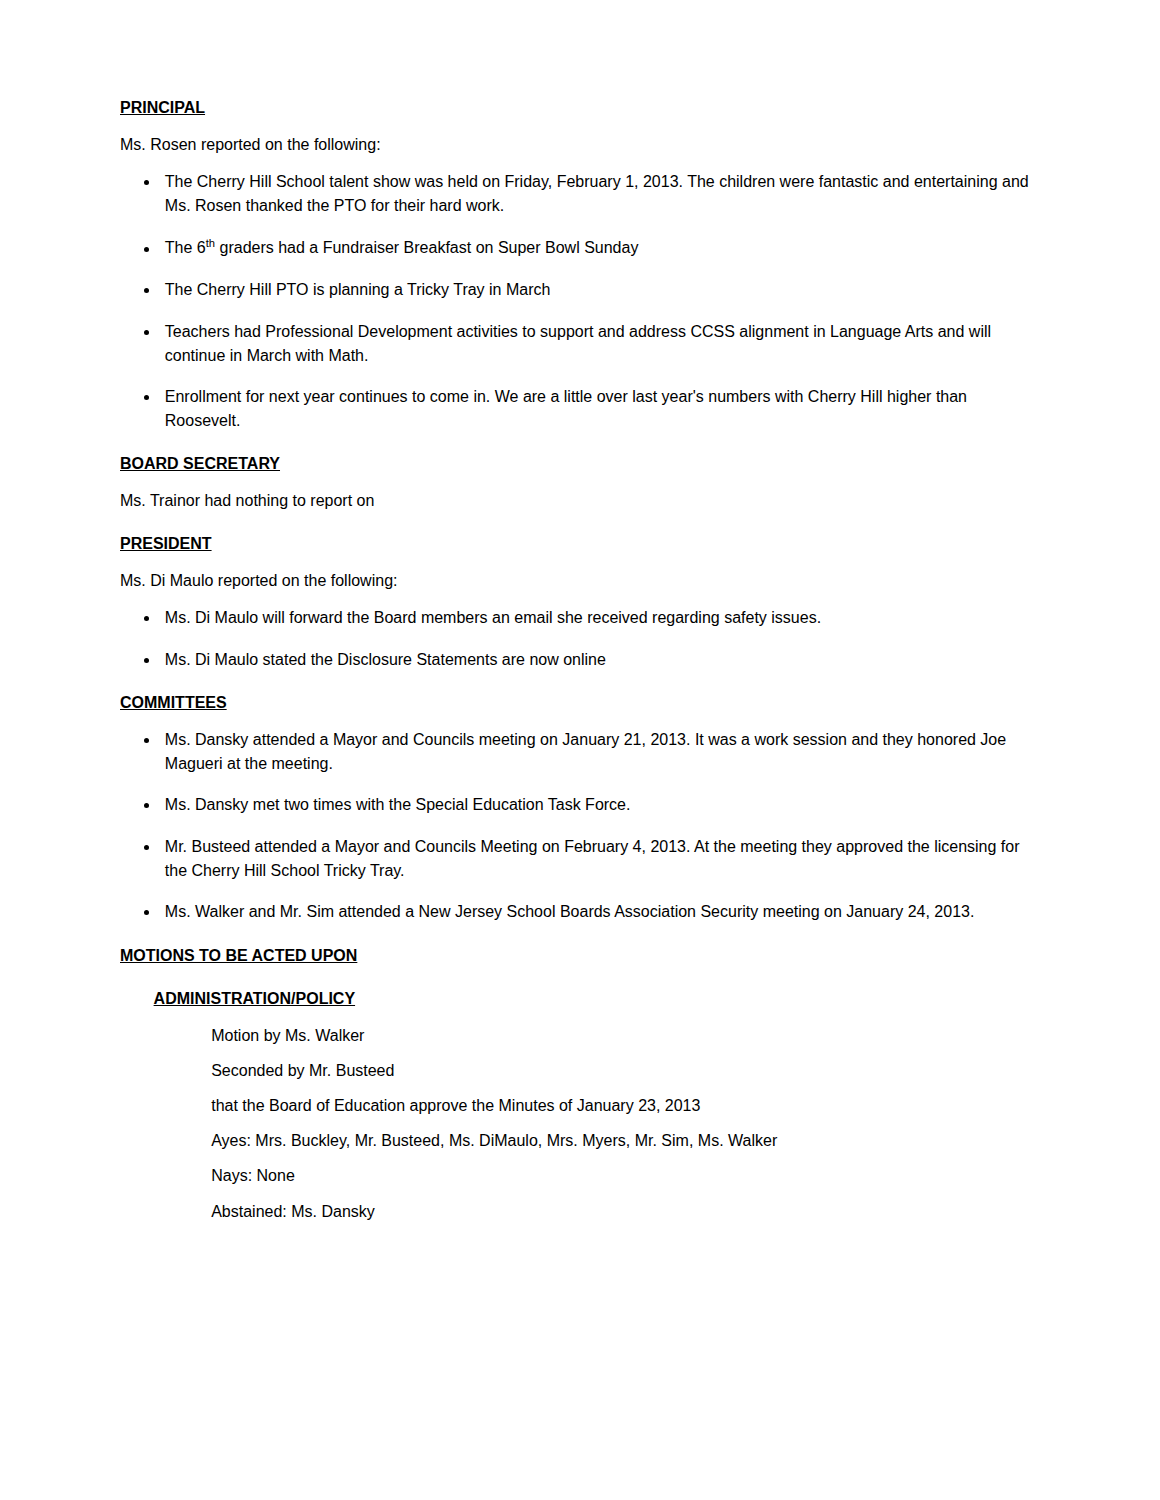PRINCIPAL
Ms. Rosen reported on the following:
The Cherry Hill School talent show was held on Friday, February 1, 2013. The children were fantastic and entertaining and Ms. Rosen thanked the PTO for their hard work.
The 6th graders had a Fundraiser Breakfast on Super Bowl Sunday
The Cherry Hill PTO is planning a Tricky Tray in March
Teachers had Professional Development activities to support and address CCSS alignment in Language Arts and will continue in March with Math.
Enrollment for next year continues to come in. We are a little over last year's numbers with Cherry Hill higher than Roosevelt.
BOARD SECRETARY
Ms. Trainor had nothing to report on
PRESIDENT
Ms. Di Maulo reported on the following:
Ms. Di Maulo will forward the Board members an email she received regarding safety issues.
Ms. Di Maulo stated the Disclosure Statements are now online
COMMITTEES
Ms. Dansky attended a Mayor and Councils meeting on January 21, 2013. It was a work session and they honored Joe Magueri at the meeting.
Ms. Dansky met two times with the Special Education Task Force.
Mr. Busteed attended a Mayor and Councils Meeting on February 4, 2013. At the meeting they approved the licensing for the Cherry Hill School Tricky Tray.
Ms. Walker and Mr. Sim attended a New Jersey School Boards Association Security meeting on January 24, 2013.
MOTIONS TO BE ACTED UPON
ADMINISTRATION/POLICY
Motion by Ms. Walker
Seconded by Mr. Busteed
that the Board of Education approve the Minutes of January 23, 2013
Ayes: Mrs. Buckley, Mr. Busteed, Ms. DiMaulo, Mrs. Myers, Mr. Sim, Ms. Walker
Nays: None
Abstained: Ms. Dansky